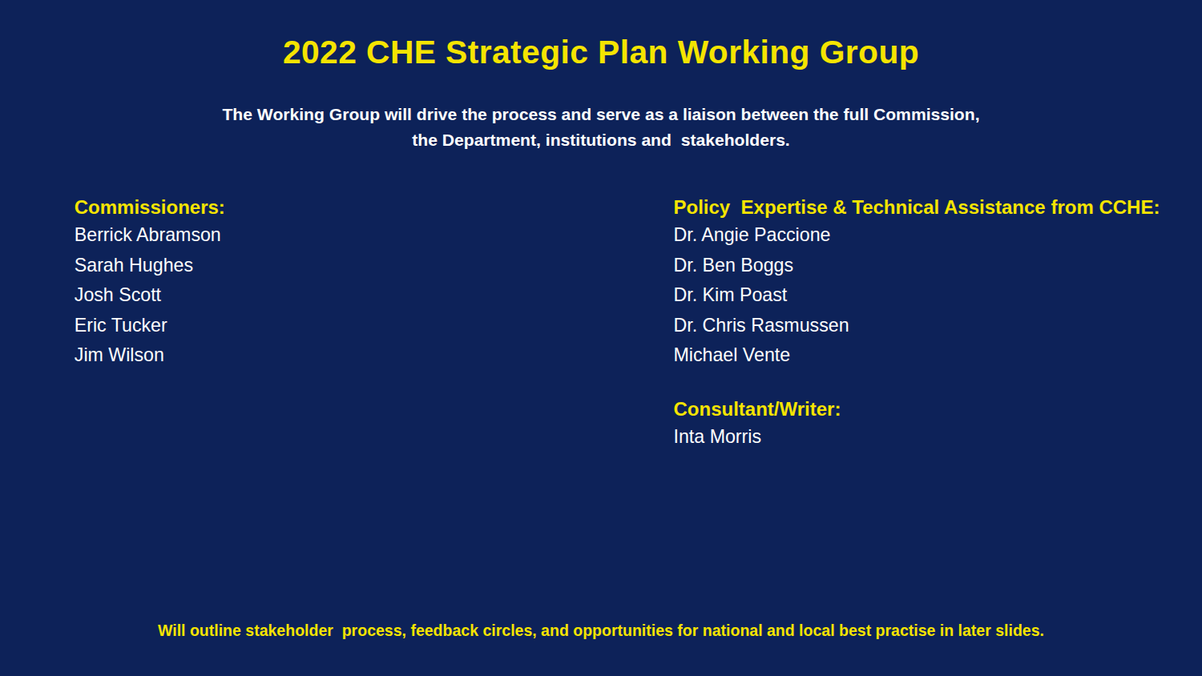2022 CHE Strategic Plan Working Group
The Working Group will drive the process and serve as a liaison between the full Commission,
the Department, institutions and stakeholders.
Commissioners:
Berrick Abramson
Sarah Hughes
Josh Scott
Eric Tucker
Jim Wilson
Policy Expertise & Technical Assistance from CCHE:
Dr. Angie Paccione
Dr. Ben Boggs
Dr. Kim Poast
Dr. Chris Rasmussen
Michael Vente
Consultant/Writer:
Inta Morris
Will outline stakeholder process, feedback circles, and opportunities for national and local best practise in later slides.